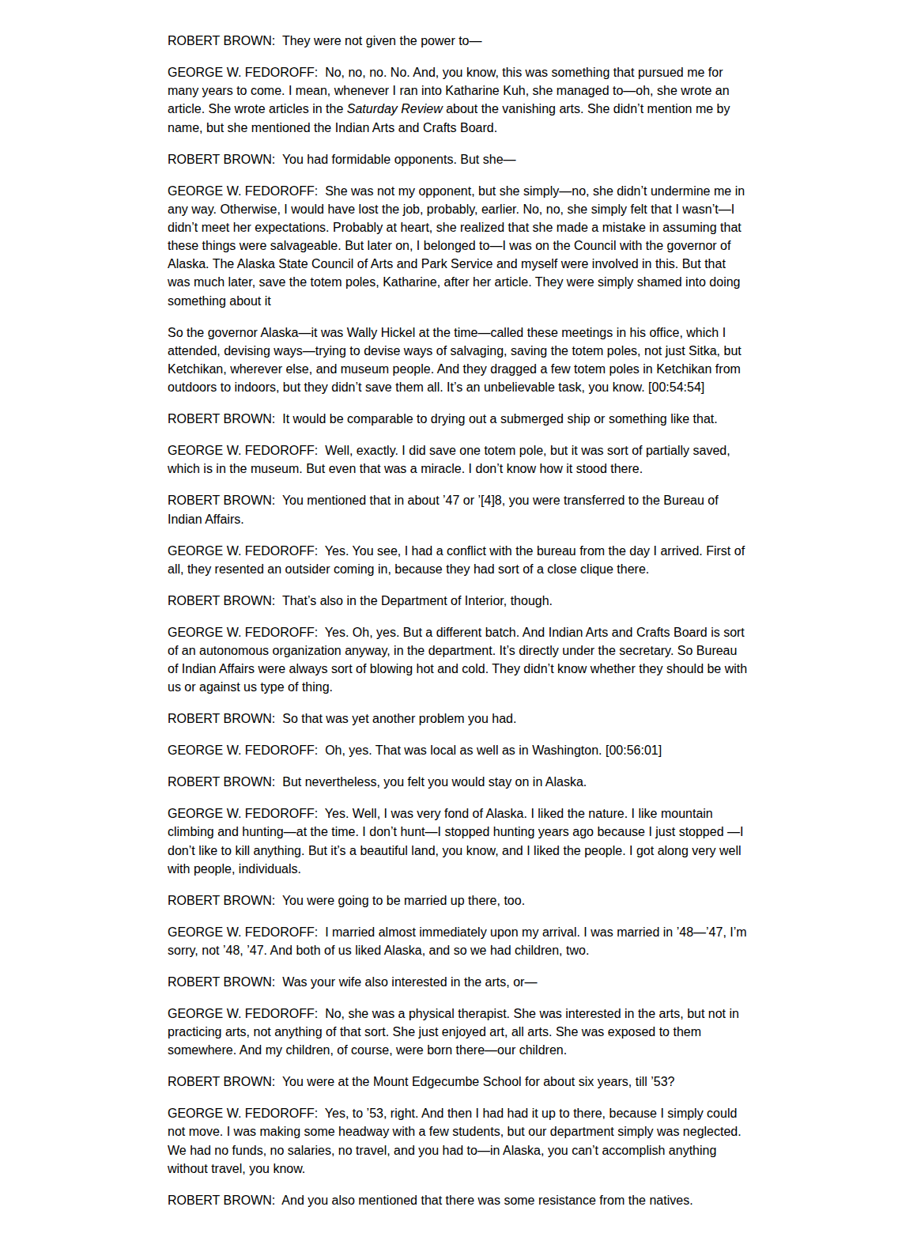Robert Brown: They were not given the power to—
George W. Fedoroff: No, no, no. No. And, you know, this was something that pursued me for many years to come. I mean, whenever I ran into Katharine Kuh, she managed to—oh, she wrote an article. She wrote articles in the Saturday Review about the vanishing arts. She didn’t mention me by name, but she mentioned the Indian Arts and Crafts Board.
Robert Brown: You had formidable opponents. But she—
George W. Fedoroff: She was not my opponent, but she simply—no, she didn’t undermine me in any way. Otherwise, I would have lost the job, probably, earlier. No, no, she simply felt that I wasn’t—I didn’t meet her expectations. Probably at heart, she realized that she made a mistake in assuming that these things were salvageable. But later on, I belonged to—I was on the Council with the governor of Alaska. The Alaska State Council of Arts and Park Service and myself were involved in this. But that was much later, save the totem poles, Katharine, after her article. They were simply shamed into doing something about it
So the governor Alaska—it was Wally Hickel at the time—called these meetings in his office, which I attended, devising ways—trying to devise ways of salvaging, saving the totem poles, not just Sitka, but Ketchikan, wherever else, and museum people. And they dragged a few totem poles in Ketchikan from outdoors to indoors, but they didn’t save them all. It’s an unbelievable task, you know. [00:54:54]
Robert Brown: It would be comparable to drying out a submerged ship or something like that.
George W. Fedoroff: Well, exactly. I did save one totem pole, but it was sort of partially saved, which is in the museum. But even that was a miracle. I don’t know how it stood there.
Robert Brown: You mentioned that in about ’47 or ’[4]8, you were transferred to the Bureau of Indian Affairs.
George W. Fedoroff: Yes. You see, I had a conflict with the bureau from the day I arrived. First of all, they resented an outsider coming in, because they had sort of a close clique there.
Robert Brown: That’s also in the Department of Interior, though.
George W. Fedoroff: Yes. Oh, yes. But a different batch. And Indian Arts and Crafts Board is sort of an autonomous organization anyway, in the department. It’s directly under the secretary. So Bureau of Indian Affairs were always sort of blowing hot and cold. They didn’t know whether they should be with us or against us type of thing.
Robert Brown: So that was yet another problem you had.
George W. Fedoroff: Oh, yes. That was local as well as in Washington. [00:56:01]
Robert Brown: But nevertheless, you felt you would stay on in Alaska.
George W. Fedoroff: Yes. Well, I was very fond of Alaska. I liked the nature. I like mountain climbing and hunting—at the time. I don’t hunt—I stopped hunting years ago because I just stopped —I don’t like to kill anything. But it’s a beautiful land, you know, and I liked the people. I got along very well with people, individuals.
Robert Brown: You were going to be married up there, too.
George W. Fedoroff: I married almost immediately upon my arrival. I was married in ’48—’47, I’m sorry, not ’48, ’47. And both of us liked Alaska, and so we had children, two.
Robert Brown: Was your wife also interested in the arts, or—
George W. Fedoroff: No, she was a physical therapist. She was interested in the arts, but not in practicing arts, not anything of that sort. She just enjoyed art, all arts. She was exposed to them somewhere. And my children, of course, were born there—our children.
Robert Brown: You were at the Mount Edgecumbe School for about six years, till ’53?
George W. Fedoroff: Yes, to ’53, right. And then I had had it up to there, because I simply could not move. I was making some headway with a few students, but our department simply was neglected. We had no funds, no salaries, no travel, and you had to—in Alaska, you can’t accomplish anything without travel, you know.
Robert Brown: And you also mentioned that there was some resistance from the natives.